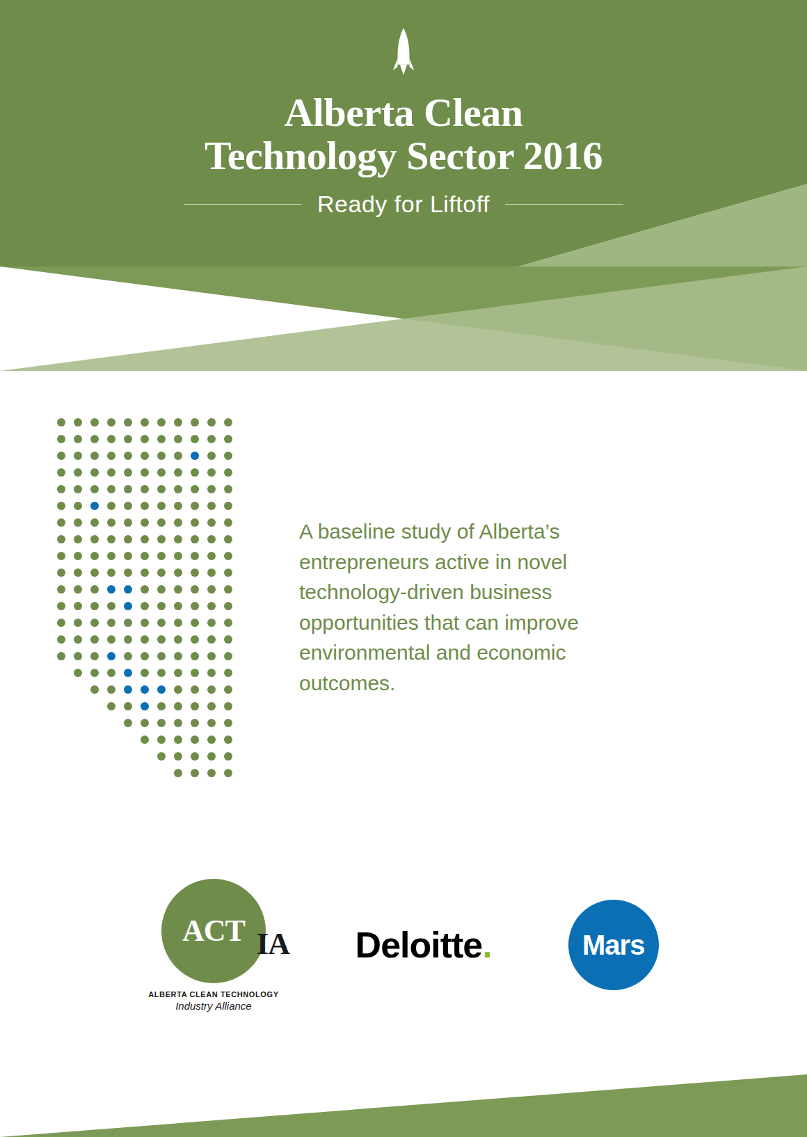Alberta Clean
Technology Sector 2016
Ready for Liftoff
A baseline study of Alberta’s entrepreneurs active in novel technology-driven business opportunities that can improve environmental and economic outcomes.
ACT IA
Alberta Clean Technology Industry Alliance
Deloitte.
MaRS